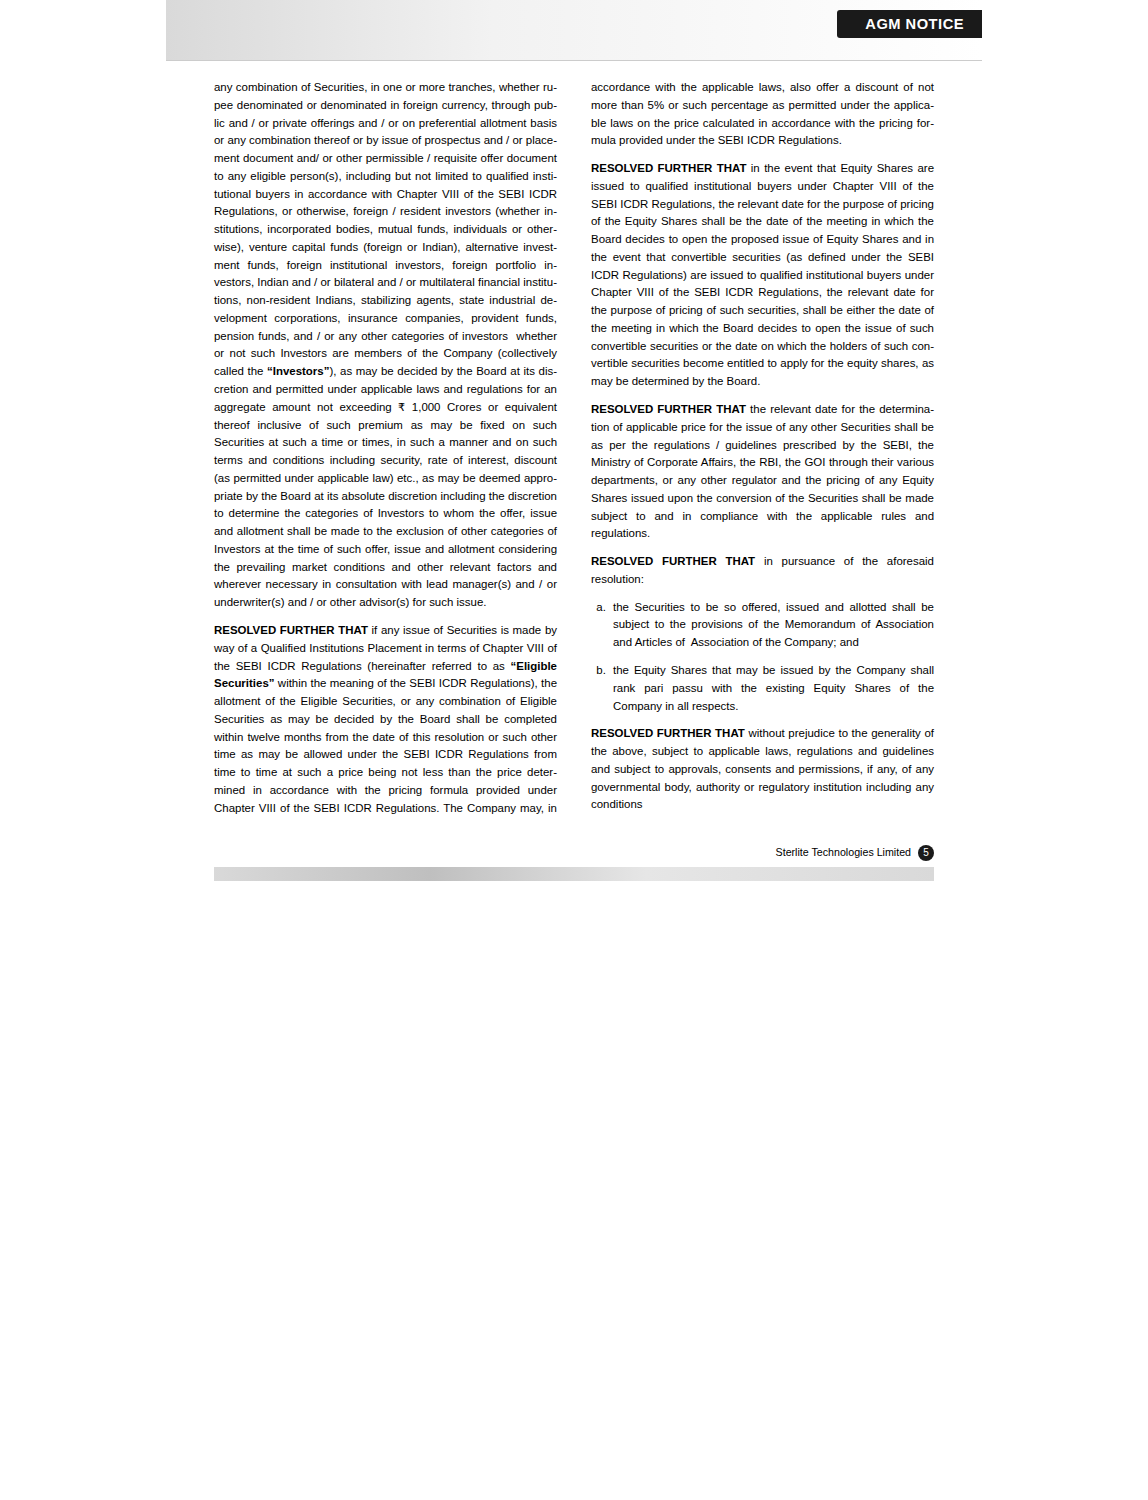AGM NOTICE
any combination of Securities, in one or more tranches, whether rupee denominated or denominated in foreign currency, through public and / or private offerings and / or on preferential allotment basis or any combination thereof or by issue of prospectus and / or placement document and/ or other permissible / requisite offer document to any eligible person(s), including but not limited to qualified institutional buyers in accordance with Chapter VIII of the SEBI ICDR Regulations, or otherwise, foreign / resident investors (whether institutions, incorporated bodies, mutual funds, individuals or otherwise), venture capital funds (foreign or Indian), alternative investment funds, foreign institutional investors, foreign portfolio investors, Indian and / or bilateral and / or multilateral financial institutions, non-resident Indians, stabilizing agents, state industrial development corporations, insurance companies, provident funds, pension funds, and / or any other categories of investors whether or not such Investors are members of the Company (collectively called the “Investors”), as may be decided by the Board at its discretion and permitted under applicable laws and regulations for an aggregate amount not exceeding ₹ 1,000 Crores or equivalent thereof inclusive of such premium as may be fixed on such Securities at such a time or times, in such a manner and on such terms and conditions including security, rate of interest, discount (as permitted under applicable law) etc., as may be deemed appropriate by the Board at its absolute discretion including the discretion to determine the categories of Investors to whom the offer, issue and allotment shall be made to the exclusion of other categories of Investors at the time of such offer, issue and allotment considering the prevailing market conditions and other relevant factors and wherever necessary in consultation with lead manager(s) and / or underwriter(s) and / or other advisor(s) for such issue.
RESOLVED FURTHER THAT if any issue of Securities is made by way of a Qualified Institutions Placement in terms of Chapter VIII of the SEBI ICDR Regulations (hereinafter referred to as “Eligible Securities” within the meaning of the SEBI ICDR Regulations), the allotment of the Eligible Securities, or any combination of Eligible Securities as may be decided by the Board shall be completed within twelve months from the date of this resolution or such other time as may be allowed under the SEBI ICDR Regulations from time to time at such a price being not less than the price determined in accordance with the pricing formula provided under Chapter VIII of the SEBI ICDR Regulations. The Company may, in accordance with the applicable laws, also offer a discount of not more than 5% or such percentage as permitted under the applicable laws on the price calculated in accordance with the pricing formula provided under the SEBI ICDR Regulations.
RESOLVED FURTHER THAT in the event that Equity Shares are issued to qualified institutional buyers under Chapter VIII of the SEBI ICDR Regulations, the relevant date for the purpose of pricing of the Equity Shares shall be the date of the meeting in which the Board decides to open the proposed issue of Equity Shares and in the event that convertible securities (as defined under the SEBI ICDR Regulations) are issued to qualified institutional buyers under Chapter VIII of the SEBI ICDR Regulations, the relevant date for the purpose of pricing of such securities, shall be either the date of the meeting in which the Board decides to open the issue of such convertible securities or the date on which the holders of such convertible securities become entitled to apply for the equity shares, as may be determined by the Board.
RESOLVED FURTHER THAT the relevant date for the determination of applicable price for the issue of any other Securities shall be as per the regulations / guidelines prescribed by the SEBI, the Ministry of Corporate Affairs, the RBI, the GOI through their various departments, or any other regulator and the pricing of any Equity Shares issued upon the conversion of the Securities shall be made subject to and in compliance with the applicable rules and regulations.
RESOLVED FURTHER THAT in pursuance of the aforesaid resolution:
the Securities to be so offered, issued and allotted shall be subject to the provisions of the Memorandum of Association and Articles of Association of the Company; and
the Equity Shares that may be issued by the Company shall rank pari passu with the existing Equity Shares of the Company in all respects.
RESOLVED FURTHER THAT without prejudice to the generality of the above, subject to applicable laws, regulations and guidelines and subject to approvals, consents and permissions, if any, of any governmental body, authority or regulatory institution including any conditions
Sterlite Technologies Limited 5